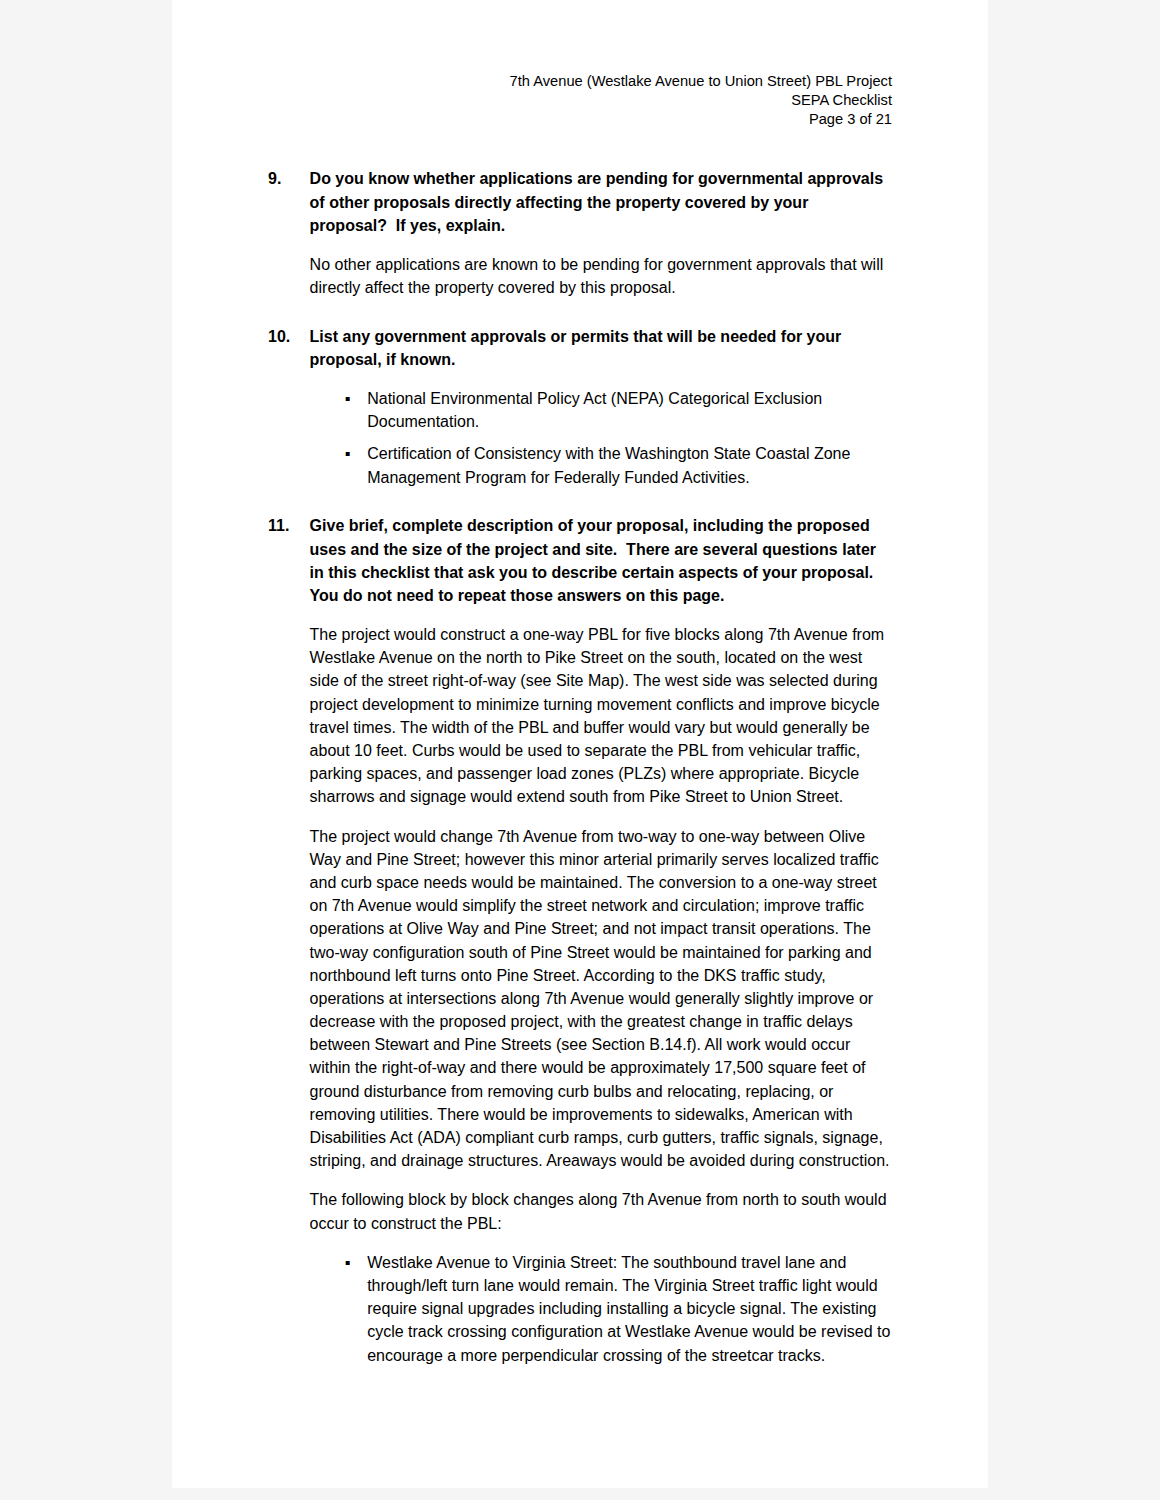7th Avenue (Westlake Avenue to Union Street) PBL Project
SEPA Checklist
Page 3 of 21
9.
Do you know whether applications are pending for governmental approvals of other proposals directly affecting the property covered by your proposal? If yes, explain.
No other applications are known to be pending for government approvals that will directly affect the property covered by this proposal.
10.
List any government approvals or permits that will be needed for your proposal, if known.
National Environmental Policy Act (NEPA) Categorical Exclusion Documentation.
Certification of Consistency with the Washington State Coastal Zone Management Program for Federally Funded Activities.
11.
Give brief, complete description of your proposal, including the proposed uses and the size of the project and site. There are several questions later in this checklist that ask you to describe certain aspects of your proposal. You do not need to repeat those answers on this page.
The project would construct a one-way PBL for five blocks along 7th Avenue from Westlake Avenue on the north to Pike Street on the south, located on the west side of the street right-of-way (see Site Map). The west side was selected during project development to minimize turning movement conflicts and improve bicycle travel times. The width of the PBL and buffer would vary but would generally be about 10 feet. Curbs would be used to separate the PBL from vehicular traffic, parking spaces, and passenger load zones (PLZs) where appropriate. Bicycle sharrows and signage would extend south from Pike Street to Union Street.
The project would change 7th Avenue from two-way to one-way between Olive Way and Pine Street; however this minor arterial primarily serves localized traffic and curb space needs would be maintained. The conversion to a one-way street on 7th Avenue would simplify the street network and circulation; improve traffic operations at Olive Way and Pine Street; and not impact transit operations. The two-way configuration south of Pine Street would be maintained for parking and northbound left turns onto Pine Street. According to the DKS traffic study, operations at intersections along 7th Avenue would generally slightly improve or decrease with the proposed project, with the greatest change in traffic delays between Stewart and Pine Streets (see Section B.14.f). All work would occur within the right-of-way and there would be approximately 17,500 square feet of ground disturbance from removing curb bulbs and relocating, replacing, or removing utilities. There would be improvements to sidewalks, American with Disabilities Act (ADA) compliant curb ramps, curb gutters, traffic signals, signage, striping, and drainage structures. Areaways would be avoided during construction.
The following block by block changes along 7th Avenue from north to south would occur to construct the PBL:
Westlake Avenue to Virginia Street: The southbound travel lane and through/left turn lane would remain. The Virginia Street traffic light would require signal upgrades including installing a bicycle signal. The existing cycle track crossing configuration at Westlake Avenue would be revised to encourage a more perpendicular crossing of the streetcar tracks.